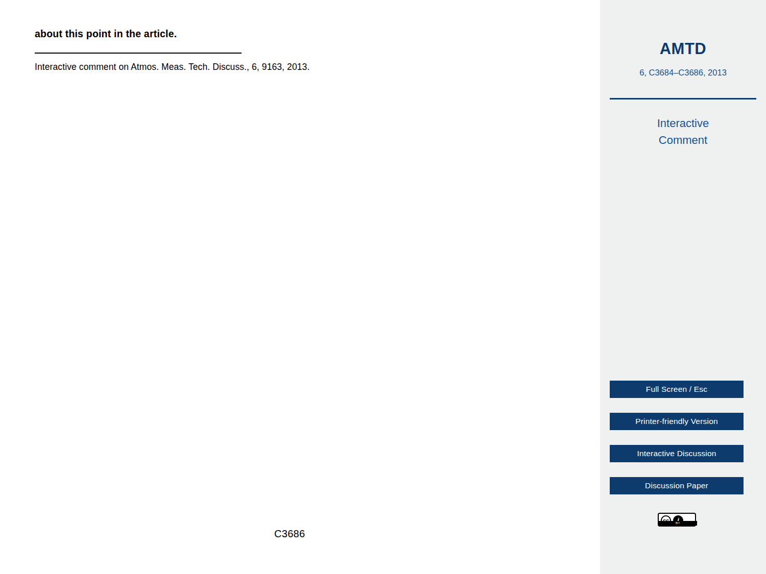about this point in the article.
Interactive comment on Atmos. Meas. Tech. Discuss., 6, 9163, 2013.
C3686
AMTD
6, C3684–C3686, 2013
Interactive
Comment
Full Screen / Esc
Printer-friendly Version
Interactive Discussion
Discussion Paper
cc
BY